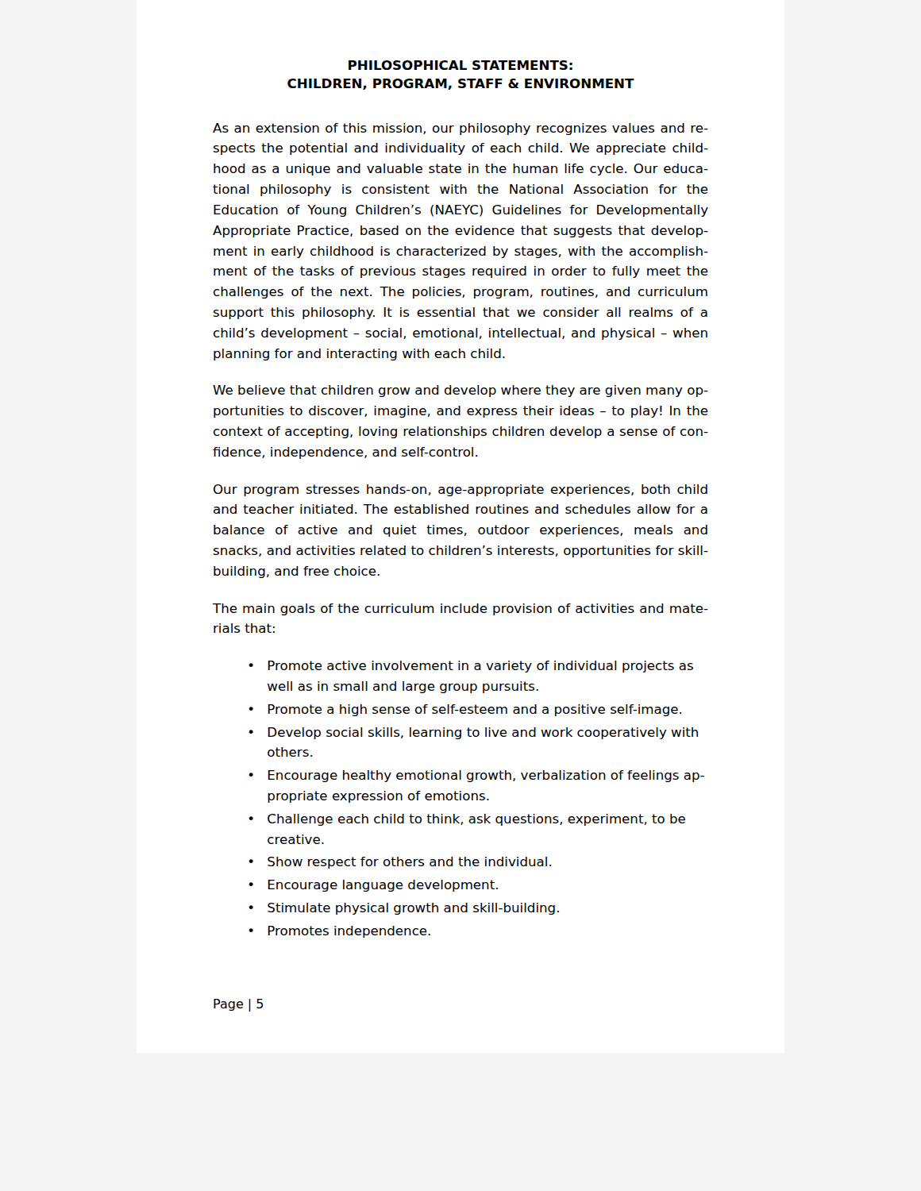Philosophical Statements:
Children, Program, Staff & Environment
As an extension of this mission, our philosophy recognizes values and respects the potential and individuality of each child. We appreciate childhood as a unique and valuable state in the human life cycle. Our educational philosophy is consistent with the National Association for the Education of Young Children’s (NAEYC) Guidelines for Developmentally Appropriate Practice, based on the evidence that suggests that development in early childhood is characterized by stages, with the accomplishment of the tasks of previous stages required in order to fully meet the challenges of the next. The policies, program, routines, and curriculum support this philosophy. It is essential that we consider all realms of a child’s development – social, emotional, intellectual, and physical – when planning for and interacting with each child.
We believe that children grow and develop where they are given many opportunities to discover, imagine, and express their ideas – to play! In the context of accepting, loving relationships children develop a sense of confidence, independence, and self-control.
Our program stresses hands-on, age-appropriate experiences, both child and teacher initiated. The established routines and schedules allow for a balance of active and quiet times, outdoor experiences, meals and snacks, and activities related to children’s interests, opportunities for skill-building, and free choice.
The main goals of the curriculum include provision of activities and materials that:
Promote active involvement in a variety of individual projects as well as in small and large group pursuits.
Promote a high sense of self-esteem and a positive self-image.
Develop social skills, learning to live and work cooperatively with others.
Encourage healthy emotional growth, verbalization of feelings appropriate expression of emotions.
Challenge each child to think, ask questions, experiment, to be creative.
Show respect for others and the individual.
Encourage language development.
Stimulate physical growth and skill-building.
Promotes independence.
Page | 5